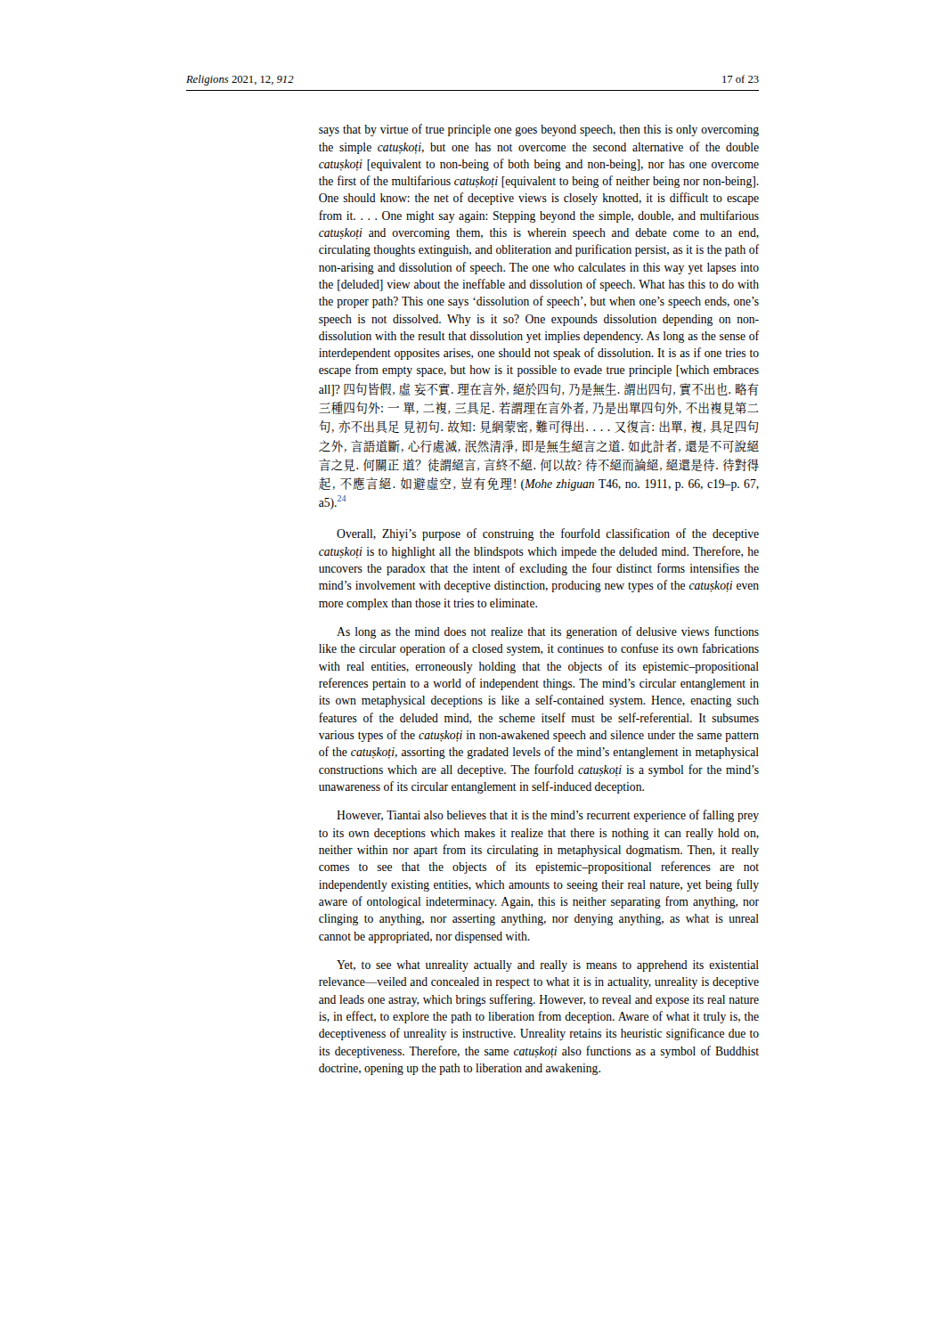Religions 2021, 12, 912 17 of 23
says that by virtue of true principle one goes beyond speech, then this is only overcoming the simple catuṣkoṭi, but one has not overcome the second alternative of the double catuṣkoṭi [equivalent to non-being of both being and non-being], nor has one overcome the first of the multifarious catuṣkoṭi [equivalent to being of neither being nor non-being]. One should know: the net of deceptive views is closely knotted, it is difficult to escape from it. . . . One might say again: Stepping beyond the simple, double, and multifarious catuṣkoṭi and overcoming them, this is wherein speech and debate come to an end, circulating thoughts extinguish, and obliteration and purification persist, as it is the path of non-arising and dissolution of speech. The one who calculates in this way yet lapses into the [deluded] view about the ineffable and dissolution of speech. What has this to do with the proper path? This one says ‘dissolution of speech’, but when one’s speech ends, one’s speech is not dissolved. Why is it so? One expounds dissolution depending on non-dissolution with the result that dissolution yet implies dependency. As long as the sense of interdependent opposites arises, one should not speak of dissolution. It is as if one tries to escape from empty space, but how is it possible to evade true principle [which embraces all]? 四句皆假, 虛 妄不實. 理在言外, 絕於四句, 乃是無生. 謂出四句, 實不出也. 略有三種四句外: 一 單, 二複, 三具足. 若謂理在言外者, 乃是出單四句外, 不出複見第二句, 亦不出具足 見初句. 故知: 見網蒙密, 難可得出. . . . 又復言: 出單, 複, 具足四句之外, 言語道斷, 心行處滅, 泯然清淨, 即是無生絕言之道. 如此計者, 還是不可說絕言之見. 何關正 道？徒謂絕言, 言終不絕. 何以故? 待不絕而論絕, 絕還是待. 待對得起, 不應言絕. 如避虛空, 豈有免理! (Mohe zhiguan T46, no. 1911, p. 66, c19–p. 67, a5).24
Overall, Zhiyi’s purpose of construing the fourfold classification of the deceptive catuṣkoṭi is to highlight all the blindspots which impede the deluded mind. Therefore, he uncovers the paradox that the intent of excluding the four distinct forms intensifies the mind’s involvement with deceptive distinction, producing new types of the catuṣkoṭi even more complex than those it tries to eliminate.
As long as the mind does not realize that its generation of delusive views functions like the circular operation of a closed system, it continues to confuse its own fabrications with real entities, erroneously holding that the objects of its epistemic–propositional references pertain to a world of independent things. The mind’s circular entanglement in its own metaphysical deceptions is like a self-contained system. Hence, enacting such features of the deluded mind, the scheme itself must be self-referential. It subsumes various types of the catuṣkoṭi in non-awakened speech and silence under the same pattern of the catuṣkoṭi, assorting the gradated levels of the mind’s entanglement in metaphysical constructions which are all deceptive. The fourfold catuṣkoṭi is a symbol for the mind’s unawareness of its circular entanglement in self-induced deception.
However, Tiantai also believes that it is the mind’s recurrent experience of falling prey to its own deceptions which makes it realize that there is nothing it can really hold on, neither within nor apart from its circulating in metaphysical dogmatism. Then, it really comes to see that the objects of its epistemic–propositional references are not independently existing entities, which amounts to seeing their real nature, yet being fully aware of ontological indeterminacy. Again, this is neither separating from anything, nor clinging to anything, nor asserting anything, nor denying anything, as what is unreal cannot be appropriated, nor dispensed with.
Yet, to see what unreality actually and really is means to apprehend its existential relevance—veiled and concealed in respect to what it is in actuality, unreality is deceptive and leads one astray, which brings suffering. However, to reveal and expose its real nature is, in effect, to explore the path to liberation from deception. Aware of what it truly is, the deceptiveness of unreality is instructive. Unreality retains its heuristic significance due to its deceptiveness. Therefore, the same catuṣkoṭi also functions as a symbol of Buddhist doctrine, opening up the path to liberation and awakening.